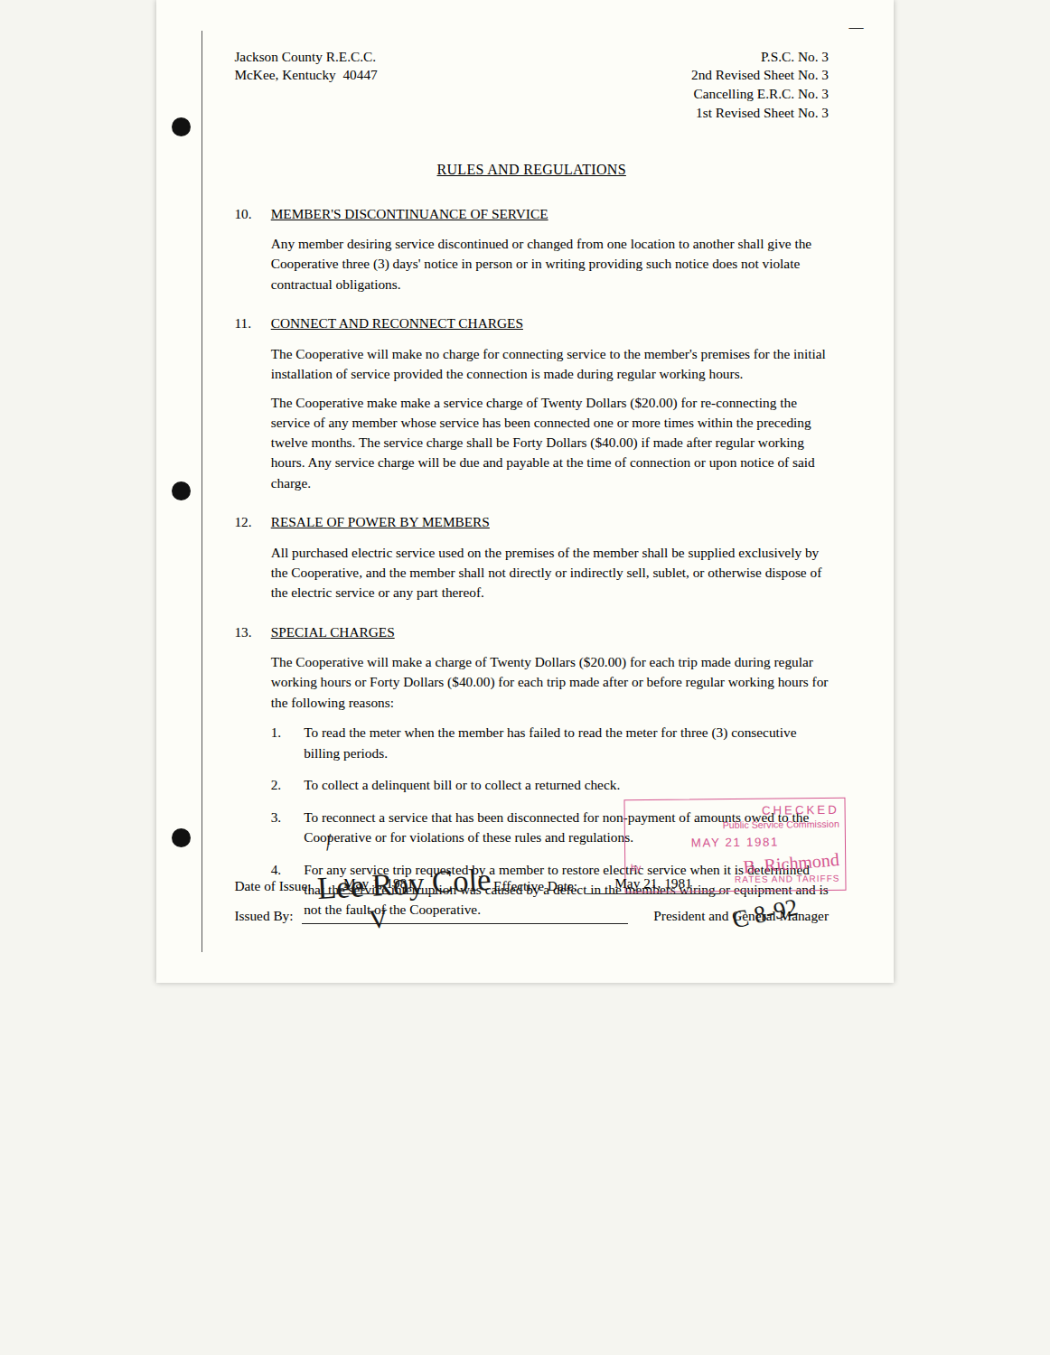—
Jackson County R.E.C.C.
McKee, Kentucky 40447
P.S.C. No. 3
2nd Revised Sheet No. 3
Cancelling E.R.C. No. 3
1st Revised Sheet No. 3
RULES AND REGULATIONS
10.
MEMBER'S DISCONTINUANCE OF SERVICE
Any member desiring service discontinued or changed from one location to another shall give the Cooperative three (3) days' notice in person or in writing providing such notice does not violate contractual obligations.
11.
CONNECT AND RECONNECT CHARGES
The Cooperative will make no charge for connecting service to the member's premises for the initial installation of service provided the connection is made during regular working hours.
The Cooperative make make a service charge of Twenty Dollars ($20.00) for re-connecting the service of any member whose service has been connected one or more times within the preceding twelve months. The service charge shall be Forty Dollars ($40.00) if made after regular working hours. Any service charge will be due and payable at the time of connection or upon notice of said charge.
12.
RESALE OF POWER BY MEMBERS
All purchased electric service used on the premises of the member shall be supplied exclusively by the Cooperative, and the member shall not directly or indirectly sell, sublet, or otherwise dispose of the electric service or any part thereof.
13.
SPECIAL CHARGES
The Cooperative will make a charge of Twenty Dollars ($20.00) for each trip made during regular working hours or Forty Dollars ($40.00) for each trip made after or before regular working hours for the following reasons:
1. To read the meter when the member has failed to read the meter for three (3) consecutive billing periods.
2. To collect a delinquent bill or to collect a returned check.
3. To reconnect a service that has been disconnected for non-payment of amounts owed to the Cooperative or for violations of these rules and regulations.
4. For any service trip requested by a member to restore electric service when it is determined that the service interruption was caused by a defect in the members wiring or equipment and is not the fault of the Cooperative.
CHECKED
Public Service Commission
MAY 21 1981
by B. Richmond
RATES AND TARIFFS
Date of Issue: May 1, 1981 Effective Date: May 21, 1981
Issued By: President and General Manager
/ Lee Roy Cole V C 8-92